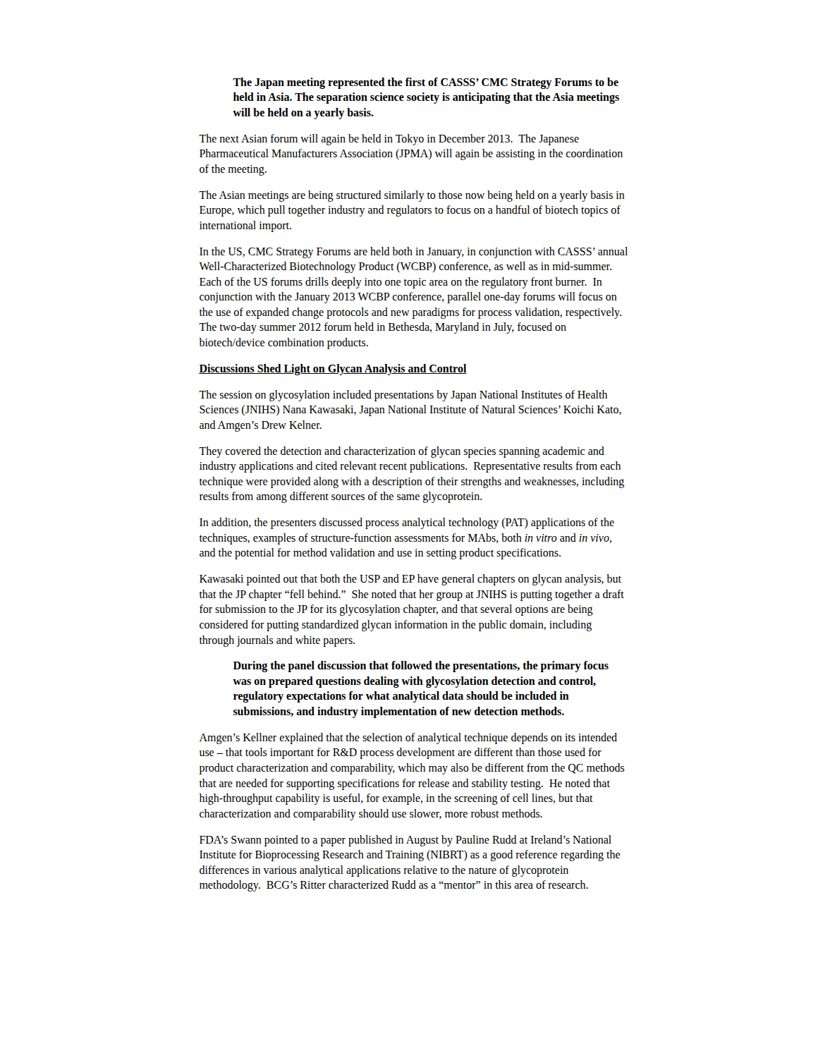The Japan meeting represented the first of CASSS’ CMC Strategy Forums to be held in Asia. The separation science society is anticipating that the Asia meetings will be held on a yearly basis.
The next Asian forum will again be held in Tokyo in December 2013. The Japanese Pharmaceutical Manufacturers Association (JPMA) will again be assisting in the coordination of the meeting.
The Asian meetings are being structured similarly to those now being held on a yearly basis in Europe, which pull together industry and regulators to focus on a handful of biotech topics of international import.
In the US, CMC Strategy Forums are held both in January, in conjunction with CASSS’ annual Well-Characterized Biotechnology Product (WCBP) conference, as well as in mid-summer. Each of the US forums drills deeply into one topic area on the regulatory front burner. In conjunction with the January 2013 WCBP conference, parallel one-day forums will focus on the use of expanded change protocols and new paradigms for process validation, respectively. The two-day summer 2012 forum held in Bethesda, Maryland in July, focused on biotech/device combination products.
Discussions Shed Light on Glycan Analysis and Control
The session on glycosylation included presentations by Japan National Institutes of Health Sciences (JNIHS) Nana Kawasaki, Japan National Institute of Natural Sciences’ Koichi Kato, and Amgen’s Drew Kelner.
They covered the detection and characterization of glycan species spanning academic and industry applications and cited relevant recent publications. Representative results from each technique were provided along with a description of their strengths and weaknesses, including results from among different sources of the same glycoprotein.
In addition, the presenters discussed process analytical technology (PAT) applications of the techniques, examples of structure-function assessments for MAbs, both in vitro and in vivo, and the potential for method validation and use in setting product specifications.
Kawasaki pointed out that both the USP and EP have general chapters on glycan analysis, but that the JP chapter “fell behind.” She noted that her group at JNIHS is putting together a draft for submission to the JP for its glycosylation chapter, and that several options are being considered for putting standardized glycan information in the public domain, including through journals and white papers.
During the panel discussion that followed the presentations, the primary focus was on prepared questions dealing with glycosylation detection and control, regulatory expectations for what analytical data should be included in submissions, and industry implementation of new detection methods.
Amgen’s Kellner explained that the selection of analytical technique depends on its intended use – that tools important for R&D process development are different than those used for product characterization and comparability, which may also be different from the QC methods that are needed for supporting specifications for release and stability testing. He noted that high-throughput capability is useful, for example, in the screening of cell lines, but that characterization and comparability should use slower, more robust methods.
FDA’s Swann pointed to a paper published in August by Pauline Rudd at Ireland’s National Institute for Bioprocessing Research and Training (NIBRT) as a good reference regarding the differences in various analytical applications relative to the nature of glycoprotein methodology. BCG’s Ritter characterized Rudd as a “mentor” in this area of research.